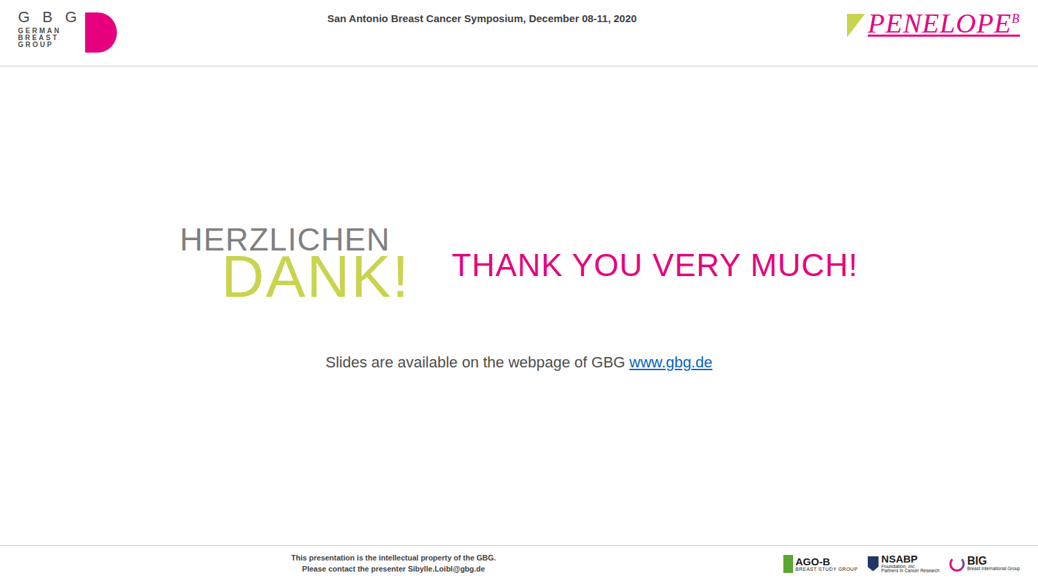G B G GERMAN BREAST GROUP
San Antonio Breast Cancer Symposium, December 08-11, 2020
PENELOPEB
HERZLICHEN DANK!
THANK YOU VERY MUCH!
Slides are available on the webpage of GBG www.gbg.de
This presentation is the intellectual property of the GBG.
Please contact the presenter Sibylle.Loibl@gbg.de
AGO-B BREAST STUDY GROUP
NSABP Foundation, Inc. Partners In Cancer Research
BIG Breast International Group